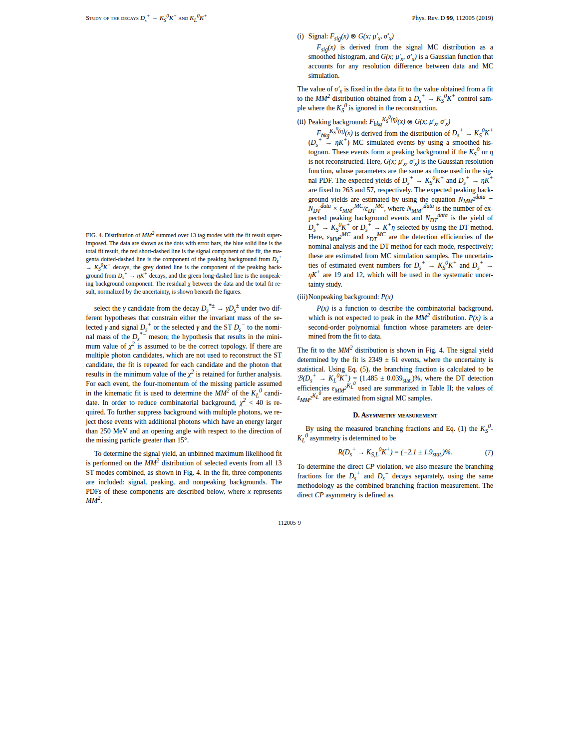Study of the decays Ds+ → KS0K+ and KL0K+
Phys. Rev. D 99, 112005 (2019)
FIG. 4. Distribution of MM2 summed over 13 tag modes with the fit result superimposed. The data are shown as the dots with error bars, the blue solid line is the total fit result, the red short-dashed line is the signal component of the fit, the magenta dotted-dashed line is the component of the peaking background from Ds+ → KS0K+ decays, the grey dotted line is the component of the peaking background from Ds+ → ηK+ decays, and the green long-dashed line is the nonpeaking background component. The residual χ between the data and the total fit result, normalized by the uncertainty, is shown beneath the figures.
select the γ candidate from the decay Ds*± → γDs± under two different hypotheses that constrain either the invariant mass of the selected γ and signal Ds+ or the selected γ and the ST Ds− to the nominal mass of the Ds*− meson; the hypothesis that results in the minimum value of χ2 is assumed to be the correct topology. If there are multiple photon candidates, which are not used to reconstruct the ST candidate, the fit is repeated for each candidate and the photon that results in the minimum value of the χ2 is retained for further analysis. For each event, the four-momentum of the missing particle assumed in the kinematic fit is used to determine the MM2 of the KL0 candidate. In order to reduce combinatorial background, χ2 < 40 is required. To further suppress background with multiple photons, we reject those events with additional photons which have an energy larger than 250 MeV and an opening angle with respect to the direction of the missing particle greater than 15°.
To determine the signal yield, an unbinned maximum likelihood fit is performed on the MM2 distribution of selected events from all 13 ST modes combined, as shown in Fig. 4. In the fit, three components are included: signal, peaking, and nonpeaking backgrounds. The PDFs of these components are described below, where x represents MM2.
(i) Signal: Fsig(x) ⊗ G(x; μ′x, σ′x)
Fsig(x) is derived from the signal MC distribution as a smoothed histogram, and G(x; μ′x, σ′x) is a Gaussian function that accounts for any resolution difference between data and MC simulation.
The value of σ′x is fixed in the data fit to the value obtained from a fit to the MM2 distribution obtained from a Ds+ → KS0K+ control sample where the KS0 is ignored in the reconstruction.
(ii) Peaking background: FbkgKS0(η)(x) ⊗ G(x; μ′x, σ′x)
FbkgKS0(η)(x) is derived from the distribution of Ds+ → KS0K+ (Ds+ → ηK+) MC simulated events by using a smoothed histogram. These events form a peaking background if the KS0 or η is not reconstructed. Here, G(x; μ′x, σ′x) is the Gaussian resolution function, whose parameters are the same as those used in the signal PDF. The expected yields of Ds+ → KS0K+ and Ds+ → ηK+ are fixed to 263 and 57, respectively. The expected peaking background yields are estimated by using the equation NMM2data = NDTdata × εMM2MC/εDTMC, where NMM2data is the number of expected peaking background events and NDTdata is the yield of Ds+ → KS0K+ or Ds+ → K+η selected by using the DT method. Here, εMM2MC and εDTMC are the detection efficiencies of the nominal analysis and the DT method for each mode, respectively; these are estimated from MC simulation samples. The uncertainties of estimated event numbers for Ds+ → KS0K+ and Ds+ → ηK+ are 19 and 12, which will be used in the systematic uncertainty study.
(iii) Nonpeaking background: P(x)
P(x) is a function to describe the combinatorial background, which is not expected to peak in the MM2 distribution. P(x) is a second-order polynomial function whose parameters are determined from the fit to data.
The fit to the MM2 distribution is shown in Fig. 4. The signal yield determined by the fit is 2349 ± 61 events, where the uncertainty is statistical. Using Eq. (5), the branching fraction is calculated to be ℬ(Ds+ → KL0K+) = (1.485 ± 0.039stat.)%, where the DT detection efficiencies εMM2KL0 used are summarized in Table II; the values of εMM2KL0 are estimated from signal MC samples.
D. Asymmetry measurement
By using the measured branching fractions and Eq. (1) the KS0-KL0 asymmetry is determined to be
R(Ds+ → KS,L0K+) = (−2.1 ± 1.9stat.)%. (7)
To determine the direct CP violation, we also measure the branching fractions for the Ds+ and Ds− decays separately, using the same methodology as the combined branching fraction measurement. The direct CP asymmetry is defined as
112005-9